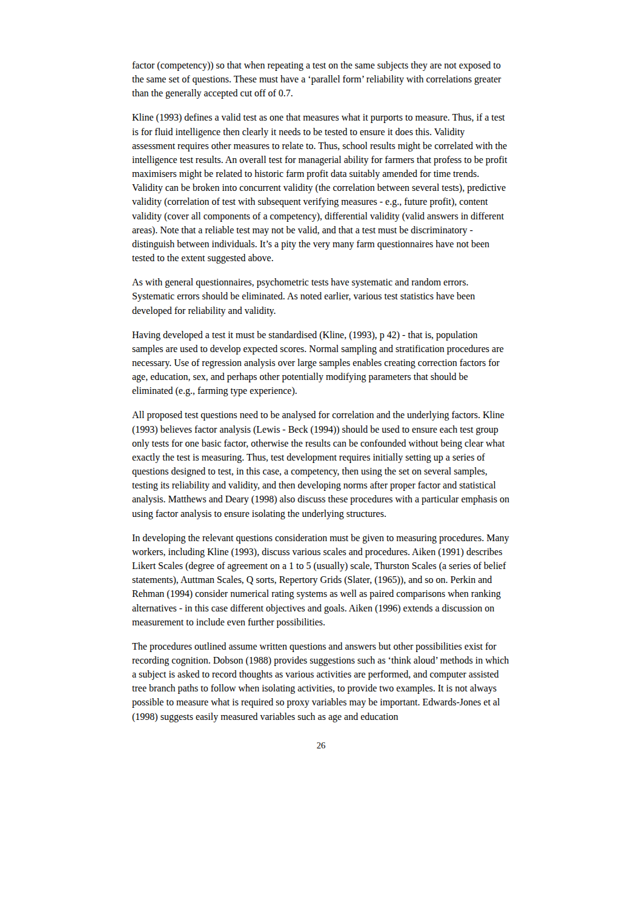factor (competency)) so that when repeating a test on the same subjects they are not exposed to the same set of questions. These must have a ‘parallel form’ reliability with correlations greater than the generally accepted cut off of 0.7.
Kline (1993) defines a valid test as one that measures what it purports to measure. Thus, if a test is for fluid intelligence then clearly it needs to be tested to ensure it does this. Validity assessment requires other measures to relate to. Thus, school results might be correlated with the intelligence test results. An overall test for managerial ability for farmers that profess to be profit maximisers might be related to historic farm profit data suitably amended for time trends. Validity can be broken into concurrent validity (the correlation between several tests), predictive validity (correlation of test with subsequent verifying measures - e.g., future profit), content validity (cover all components of a competency), differential validity (valid answers in different areas). Note that a reliable test may not be valid, and that a test must be discriminatory - distinguish between individuals. It’s a pity the very many farm questionnaires have not been tested to the extent suggested above.
As with general questionnaires, psychometric tests have systematic and random errors. Systematic errors should be eliminated. As noted earlier, various test statistics have been developed for reliability and validity.
Having developed a test it must be standardised (Kline, (1993), p 42) - that is, population samples are used to develop expected scores. Normal sampling and stratification procedures are necessary. Use of regression analysis over large samples enables creating correction factors for age, education, sex, and perhaps other potentially modifying parameters that should be eliminated (e.g., farming type experience).
All proposed test questions need to be analysed for correlation and the underlying factors. Kline (1993) believes factor analysis (Lewis - Beck (1994)) should be used to ensure each test group only tests for one basic factor, otherwise the results can be confounded without being clear what exactly the test is measuring. Thus, test development requires initially setting up a series of questions designed to test, in this case, a competency, then using the set on several samples, testing its reliability and validity, and then developing norms after proper factor and statistical analysis. Matthews and Deary (1998) also discuss these procedures with a particular emphasis on using factor analysis to ensure isolating the underlying structures.
In developing the relevant questions consideration must be given to measuring procedures. Many workers, including Kline (1993), discuss various scales and procedures. Aiken (1991) describes Likert Scales (degree of agreement on a 1 to 5 (usually) scale, Thurston Scales (a series of belief statements), Auttman Scales, Q sorts, Repertory Grids (Slater, (1965)), and so on. Perkin and Rehman (1994) consider numerical rating systems as well as paired comparisons when ranking alternatives - in this case different objectives and goals. Aiken (1996) extends a discussion on measurement to include even further possibilities.
The procedures outlined assume written questions and answers but other possibilities exist for recording cognition. Dobson (1988) provides suggestions such as ‘think aloud’ methods in which a subject is asked to record thoughts as various activities are performed, and computer assisted tree branch paths to follow when isolating activities, to provide two examples. It is not always possible to measure what is required so proxy variables may be important. Edwards-Jones et al (1998) suggests easily measured variables such as age and education
26